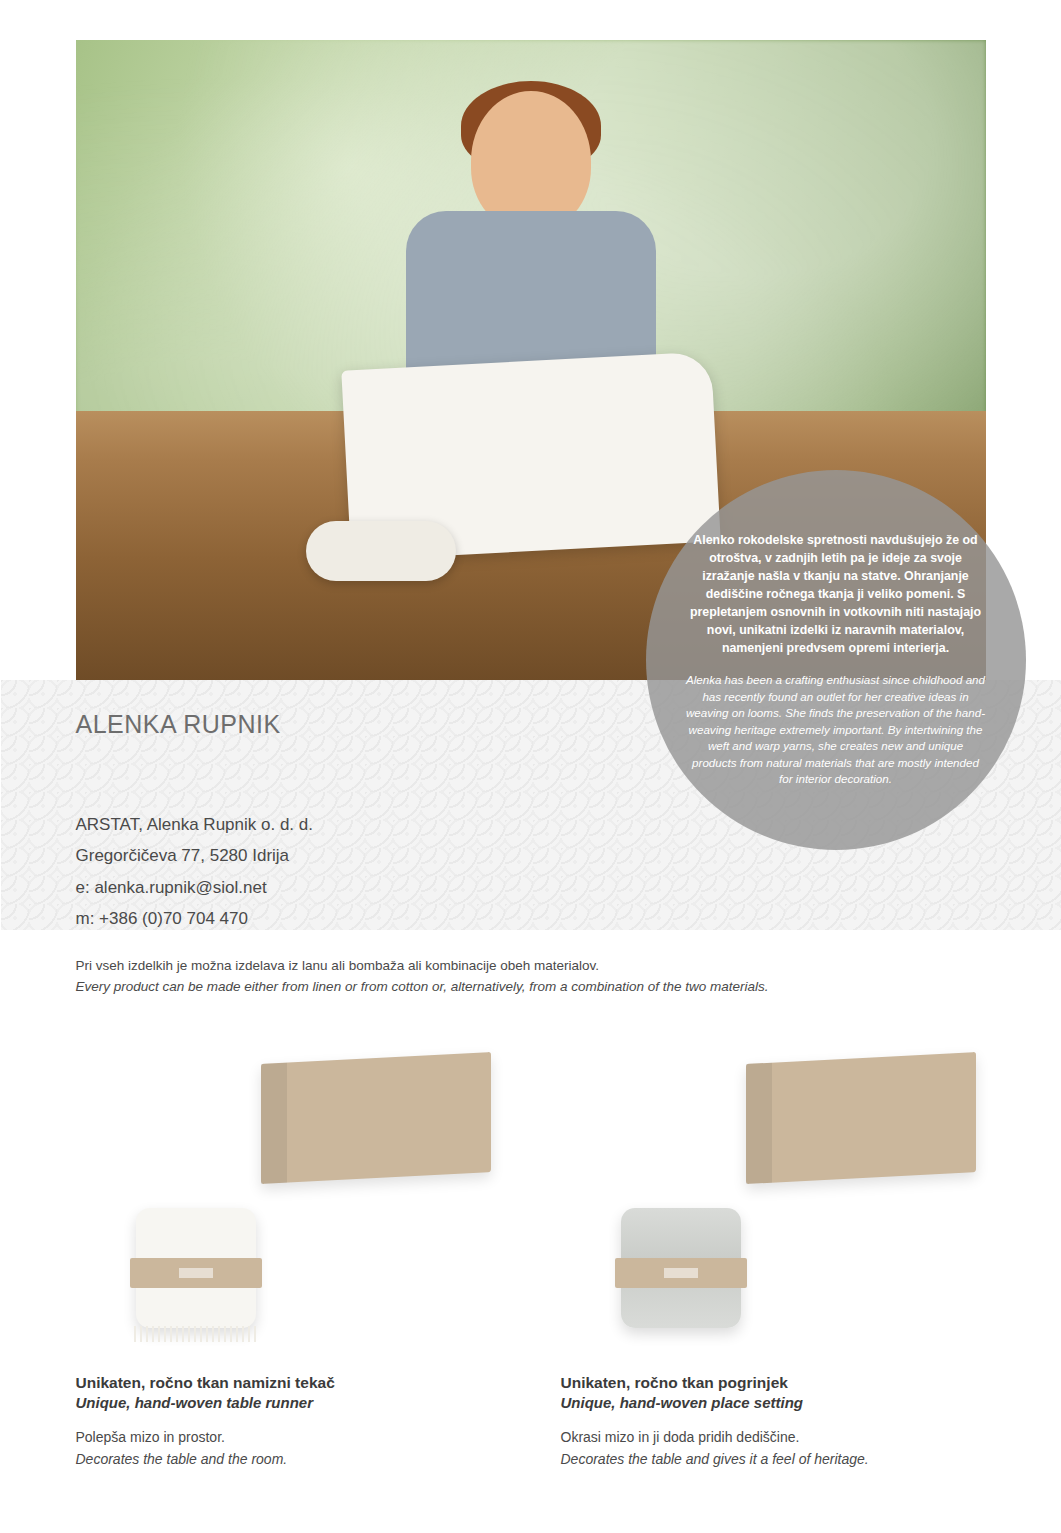Alenko rokodelske spretnosti navdušujejo že od otroštva, v zadnjih letih pa je ideje za svoje izražanje našla v tkanju na statve. Ohranjanje dediščine ročnega tkanja ji veliko pomeni. S prepletanjem osnovnih in votkovnih niti nastajajo novi, unikatni izdelki iz naravnih materialov, namenjeni predvsem opremi interierja.
Alenka has been a crafting enthusiast since childhood and has recently found an outlet for her creative ideas in weaving on looms. She finds the preservation of the hand-weaving heritage extremely important. By intertwining the weft and warp yarns, she creates new and unique products from natural materials that are mostly intended for interior decoration.
ALENKA RUPNIK
ARSTAT, Alenka Rupnik o. d. d.
Gregorčičeva 77, 5280 Idrija
e: alenka.rupnik@siol.net
m: +386 (0)70 704 470
Pri vseh izdelkih je možna izdelava iz lanu ali bombaža ali kombinacije obeh materialov.
Every product can be made either from linen or from cotton or, alternatively, from a combination of the two materials.
Unikaten, ročno tkan namizni tekač
Unique, hand-woven table runner
Polepša mizo in prostor.
Decorates the table and the room.
Unikaten, ročno tkan pogrinjek
Unique, hand-woven place setting
Okrasi mizo in ji doda pridih dediščine.
Decorates the table and gives it a feel of heritage.